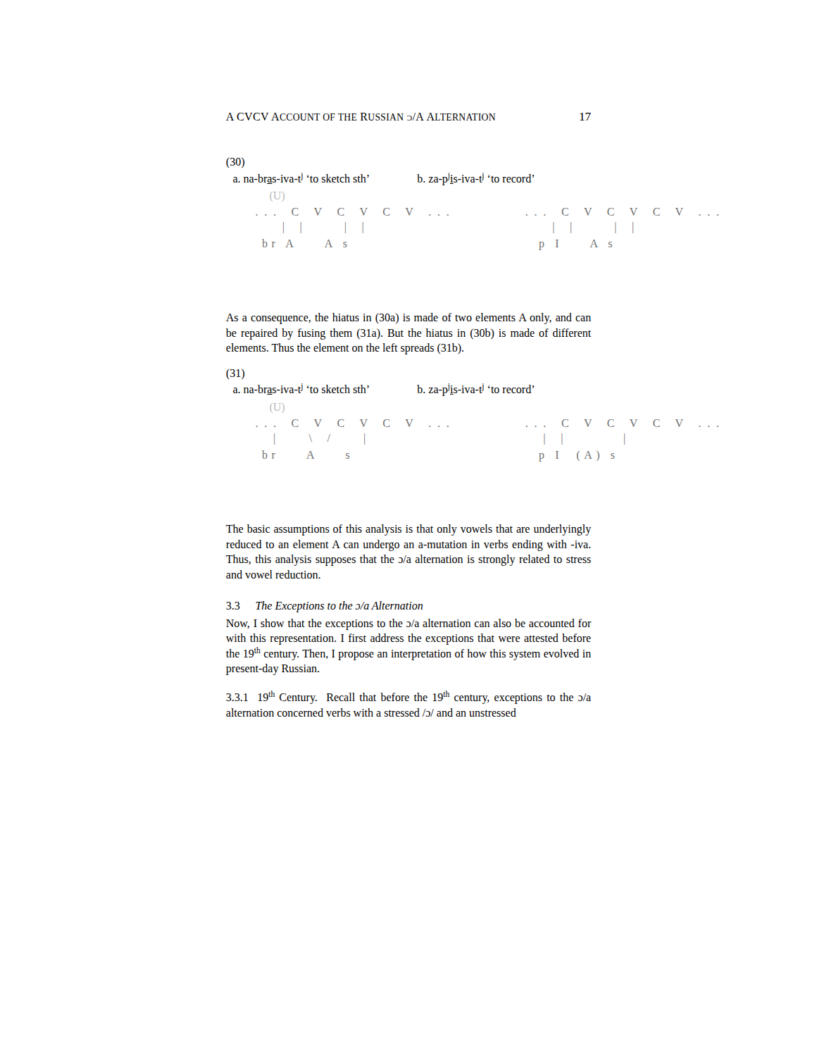A CVCV ACCOUNT OF THE RUSSIAN ɔ/A ALTERNATION 17
(30)
a. na-bras-iva-tj ‘to sketch sth’ b. za-pjis-iva-tj ‘to record’
(U)
... C V C V C V ...
| | | |
br A A s
... C V C V C V ...
| | | |
p I A s
As a consequence, the hiatus in (30a) is made of two elements A only, and can be repaired by fusing them (31a). But the hiatus in (30b) is made of different elements. Thus the element on the left spreads (31b).
(31)
a. na-bras-iva-tj ‘to sketch sth’ b. za-pjis-iva-tj ‘to record’
(U)
... C V C V C V ...
| \ / |
br A s
... C V C V C V ...
| | |
p I (A) s
The basic assumptions of this analysis is that only vowels that are underlyingly reduced to an element A can undergo an a-mutation in verbs ending with -iva. Thus, this analysis supposes that the ɔ/a alternation is strongly related to stress and vowel reduction.
3.3 The Exceptions to the ɔ/a Alternation
Now, I show that the exceptions to the ɔ/a alternation can also be accounted for with this representation. I first address the exceptions that were attested before the 19th century. Then, I propose an interpretation of how this system evolved in present-day Russian.
3.3.1 19th Century. Recall that before the 19th century, exceptions to the ɔ/a alternation concerned verbs with a stressed /ɔ/ and an unstressed